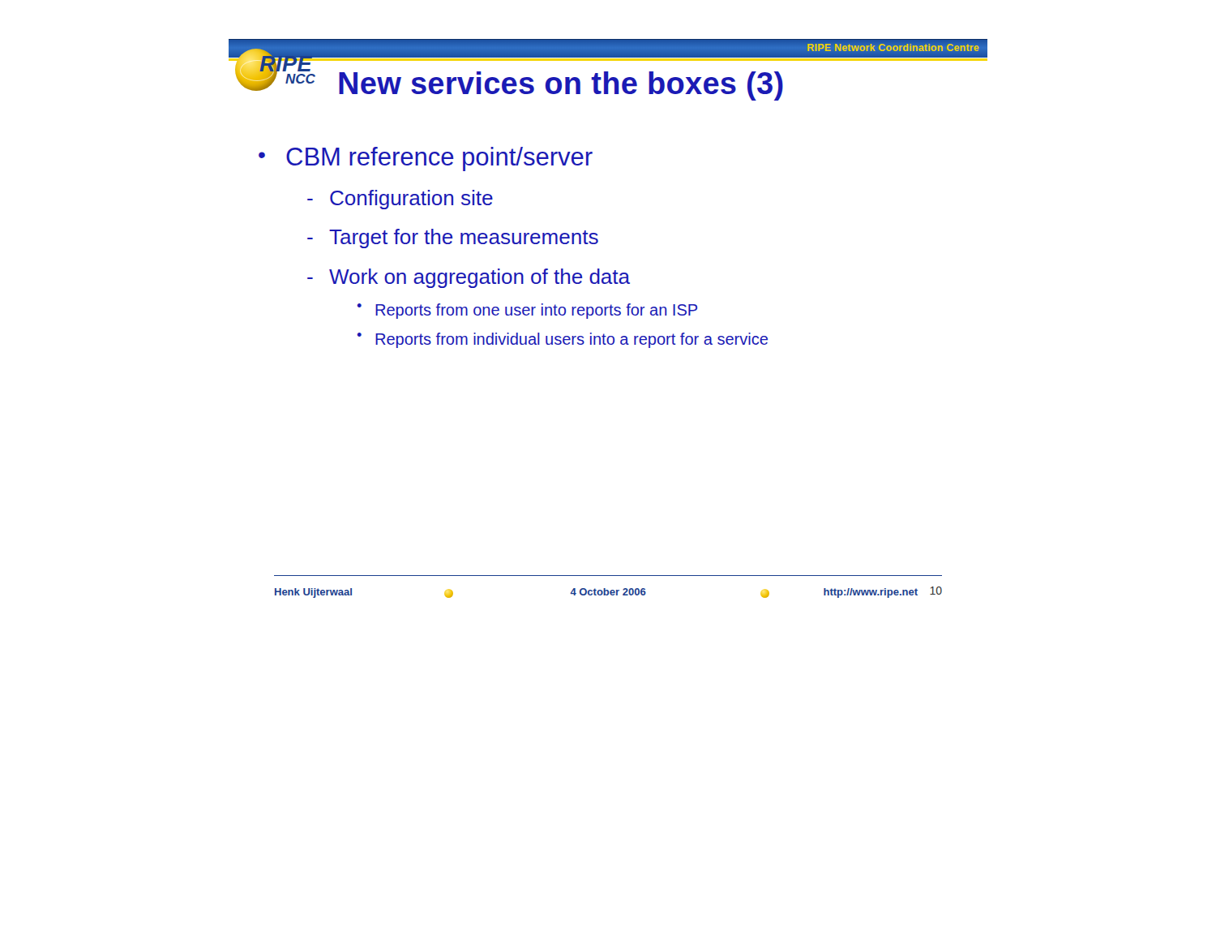RIPE Network Coordination Centre
RIPE
NCC
New services on the boxes (3)
CBM reference point/server
Configuration site
Target for the measurements
Work on aggregation of the data
Reports from one user into reports for an ISP
Reports from individual users into a report for a service
Henk Uijterwaal 4 October 2006 http://www.ripe.net 10